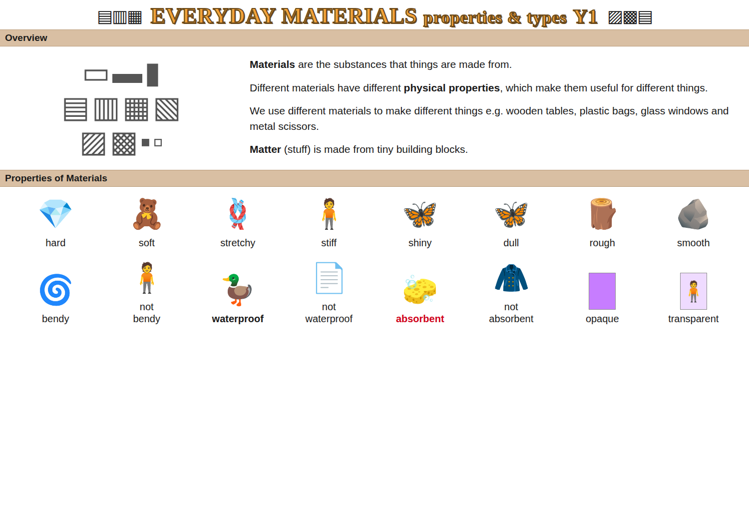▤▥▦
EVERYDAY MATERIALS properties & types Y1
▨▩▤
Overview
▭▬▮
▤▥▦▧
▨▩▪▫
Materials are the substances that things are made from.
Different materials have different physical properties, which make them useful for different things.
We use different materials to make different things e.g. wooden tables, plastic bags, glass windows and metal scissors.
Matter (stuff) is made from tiny building blocks.
Properties of Materials
💎
hard
🧸
soft
🪢
stretchy
🧍
stiff
🦋
shiny
🦋
dull
🪵
rough
🪨
smooth
🌀
bendy
🧍
not
bendy
🦆
waterproof
📄
not
waterproof
🧽
absorbent
🧥
not
absorbent
opaque
🧍
transparent